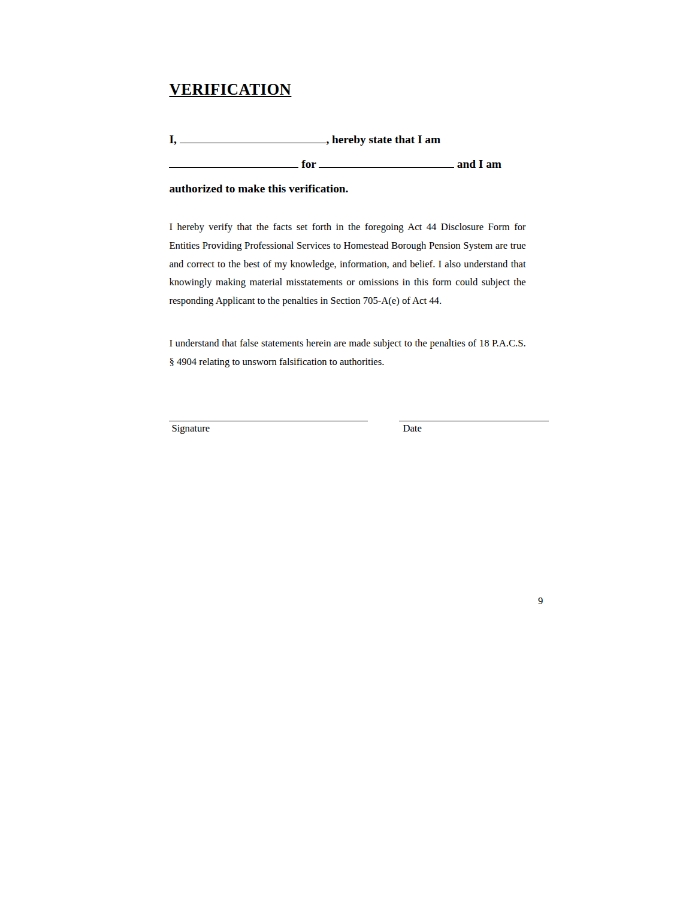VERIFICATION
I, , hereby state that I am for and I am authorized to make this verification.
I hereby verify that the facts set forth in the foregoing Act 44 Disclosure Form for Entities Providing Professional Services to Homestead Borough Pension System are true and correct to the best of my knowledge, information, and belief. I also understand that knowingly making material misstatements or omissions in this form could subject the responding Applicant to the penalties in Section 705-A(e) of Act 44.
I understand that false statements herein are made subject to the penalties of 18 P.A.C.S. § 4904 relating to unsworn falsification to authorities.
Signature
Date
9